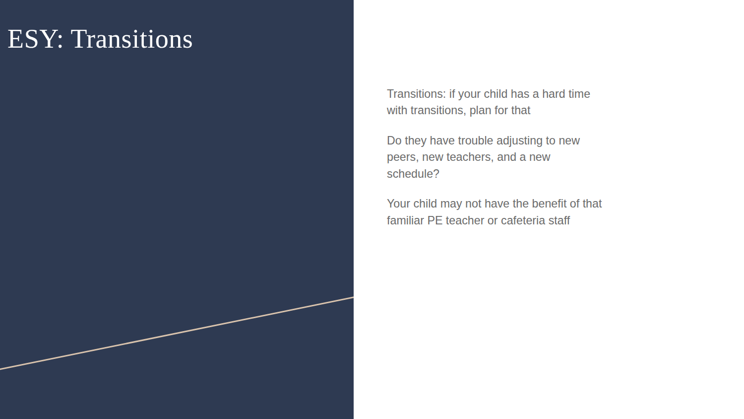ESY: Transitions
Transitions: if your child has a hard time with transitions, plan for that
Do they have trouble adjusting to new peers, new teachers, and a new schedule?
Your child may not have the benefit of that familiar PE teacher or cafeteria staff